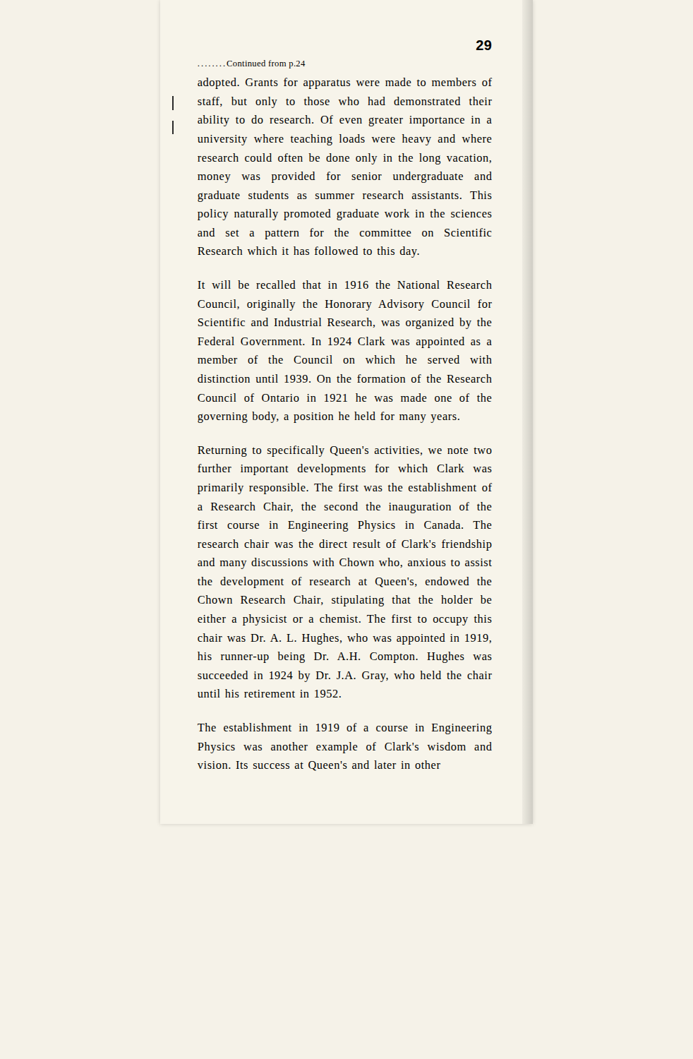29
........ Continued from p.24
adopted. Grants for apparatus were made to members of staff, but only to those who had demonstrated their ability to do research. Of even greater importance in a university where teaching loads were heavy and where research could often be done only in the long vacation, money was provided for senior undergraduate and graduate students as summer research assistants. This policy naturally promoted graduate work in the sciences and set a pattern for the committee on Scientific Research which it has followed to this day.
It will be recalled that in 1916 the National Research Council, originally the Honorary Advisory Council for Scientific and Industrial Research, was organized by the Federal Government. In 1924 Clark was appointed as a member of the Council on which he served with distinction until 1939. On the formation of the Research Council of Ontario in 1921 he was made one of the governing body, a position he held for many years.
Returning to specifically Queen's activities, we note two further important developments for which Clark was primarily responsible. The first was the establishment of a Research Chair, the second the inauguration of the first course in Engineering Physics in Canada. The research chair was the direct result of Clark's friendship and many discussions with Chown who, anxious to assist the development of research at Queen's, endowed the Chown Research Chair, stipulating that the holder be either a physicist or a chemist. The first to occupy this chair was Dr. A. L. Hughes, who was appointed in 1919, his runner-up being Dr. A.H. Compton. Hughes was succeeded in 1924 by Dr. J.A. Gray, who held the chair until his retirement in 1952.
The establishment in 1919 of a course in Engineering Physics was another example of Clark's wisdom and vision. Its success at Queen's and later in other